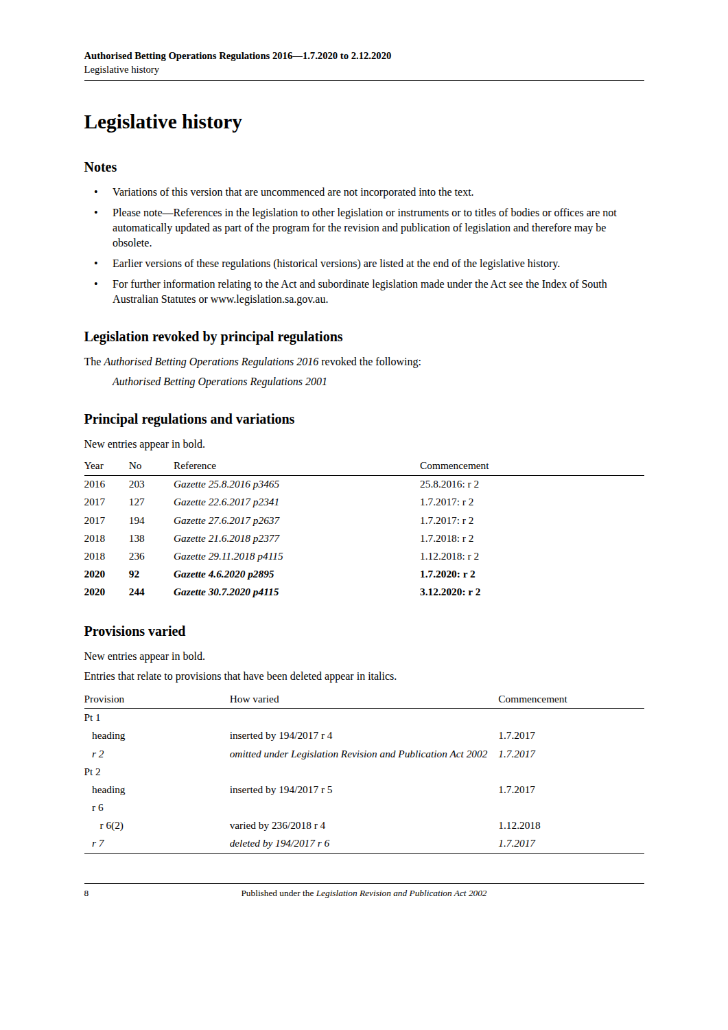Authorised Betting Operations Regulations 2016—1.7.2020 to 2.12.2020
Legislative history
Legislative history
Notes
Variations of this version that are uncommenced are not incorporated into the text.
Please note—References in the legislation to other legislation or instruments or to titles of bodies or offices are not automatically updated as part of the program for the revision and publication of legislation and therefore may be obsolete.
Earlier versions of these regulations (historical versions) are listed at the end of the legislative history.
For further information relating to the Act and subordinate legislation made under the Act see the Index of South Australian Statutes or www.legislation.sa.gov.au.
Legislation revoked by principal regulations
The Authorised Betting Operations Regulations 2016 revoked the following:
Authorised Betting Operations Regulations 2001
Principal regulations and variations
New entries appear in bold.
| Year | No | Reference | Commencement |
| --- | --- | --- | --- |
| 2016 | 203 | Gazette 25.8.2016 p3465 | 25.8.2016: r 2 |
| 2017 | 127 | Gazette 22.6.2017 p2341 | 1.7.2017: r 2 |
| 2017 | 194 | Gazette 27.6.2017 p2637 | 1.7.2017: r 2 |
| 2018 | 138 | Gazette 21.6.2018 p2377 | 1.7.2018: r 2 |
| 2018 | 236 | Gazette 29.11.2018 p4115 | 1.12.2018: r 2 |
| 2020 | 92 | Gazette 4.6.2020 p2895 | 1.7.2020: r 2 |
| 2020 | 244 | Gazette 30.7.2020 p4115 | 3.12.2020: r 2 |
Provisions varied
New entries appear in bold.
Entries that relate to provisions that have been deleted appear in italics.
| Provision | How varied | Commencement |
| --- | --- | --- |
| Pt 1 | | |
| heading | inserted by 194/2017 r 4 | 1.7.2017 |
| r 2 | omitted under Legislation Revision and Publication Act 2002 | 1.7.2017 |
| Pt 2 | | |
| heading | inserted by 194/2017 r 5 | 1.7.2017 |
| r 6 | | |
| r 6(2) | varied by 236/2018 r 4 | 1.12.2018 |
| r 7 | deleted by 194/2017 r 6 | 1.7.2017 |
8
Published under the Legislation Revision and Publication Act 2002